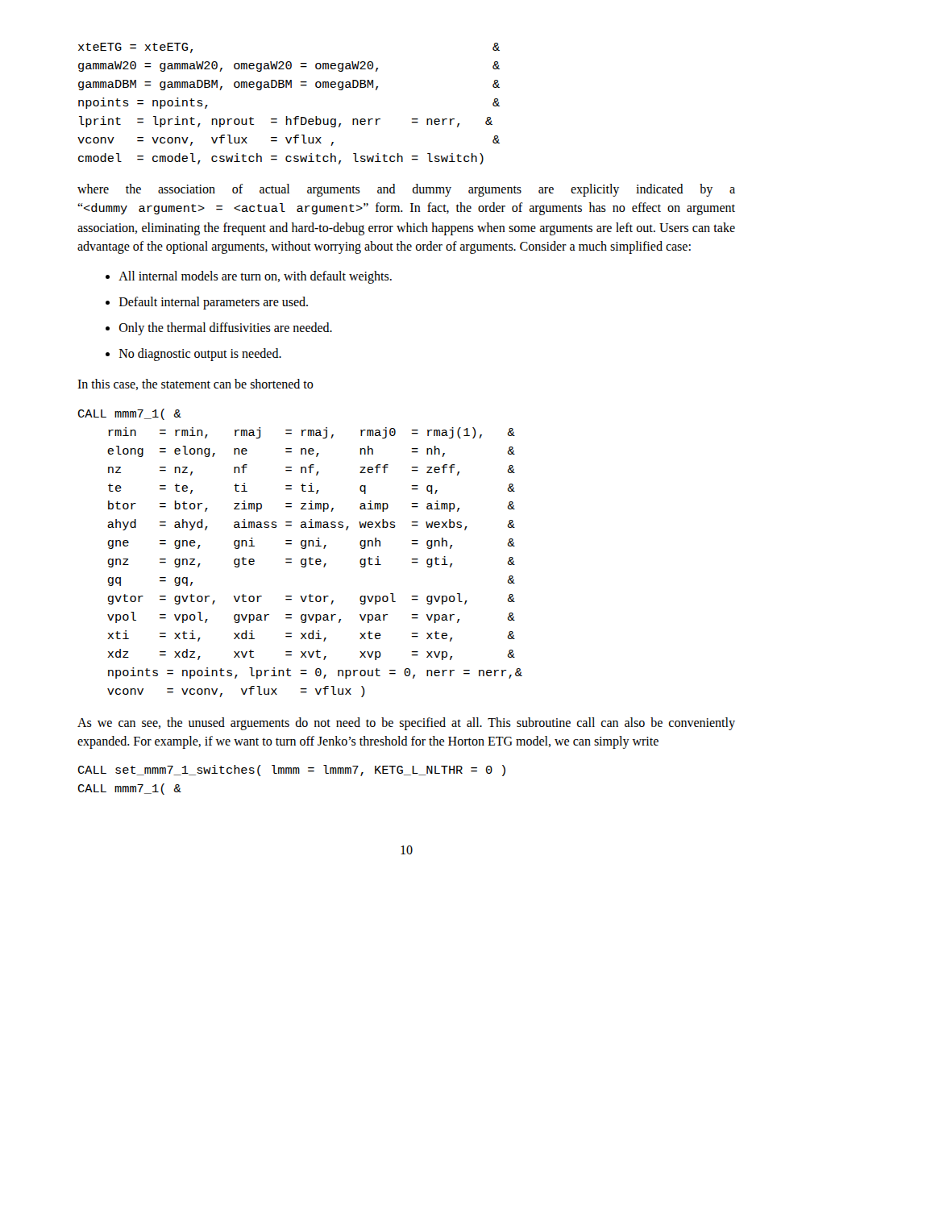xteETG = xteETG,                                        &
gammaW20 = gammaW20, omegaW20 = omegaW20,               &
gammaDBM = gammaDBM, omegaDBM = omegaDBM,               &
npoints = npoints,                                      &
lprint  = lprint, nprout  = hfDebug, nerr    = nerr,   &
vconv   = vconv,  vflux   = vflux ,                     &
cmodel  = cmodel, cswitch = cswitch, lswitch = lswitch)
where the association of actual arguments and dummy arguments are explicitly indicated by a “<dummy argument> = <actual argument>” form. In fact, the order of arguments has no effect on argument association, eliminating the frequent and hard-to-debug error which happens when some arguments are left out. Users can take advantage of the optional arguments, without worrying about the order of arguments. Consider a much simplified case:
All internal models are turn on, with default weights.
Default internal parameters are used.
Only the thermal diffusivities are needed.
No diagnostic output is needed.
In this case, the statement can be shortened to
CALL mmm7_1( &
    rmin   = rmin,   rmaj   = rmaj,   rmaj0  = rmaj(1),   &
    elong  = elong,  ne     = ne,     nh     = nh,        &
    nz     = nz,     nf     = nf,     zeff   = zeff,      &
    te     = te,     ti     = ti,     q      = q,         &
    btor   = btor,   zimp   = zimp,   aimp   = aimp,      &
    ahyd   = ahyd,   aimass = aimass, wexbs  = wexbs,     &
    gne    = gne,    gni    = gni,    gnh    = gnh,       &
    gnz    = gnz,    gte    = gte,    gti    = gti,       &
    gq     = gq,                                          &
    gvtor  = gvtor,  vtor   = vtor,   gvpol  = gvpol,     &
    vpol   = vpol,   gvpar  = gvpar,  vpar   = vpar,      &
    xti    = xti,    xdi    = xdi,    xte    = xte,       &
    xdz    = xdz,    xvt    = xvt,    xvp    = xvp,       &
    npoints = npoints, lprint = 0, nprout = 0, nerr = nerr,&
    vconv   = vconv,  vflux   = vflux )
As we can see, the unused arguements do not need to be specified at all. This subroutine call can also be conveniently expanded. For example, if we want to turn off Jenko’s threshold for the Horton ETG model, we can simply write
CALL set_mmm7_1_switches( lmmm = lmmm7, KETG_L_NLTHR = 0 )
CALL mmm7_1( &
10